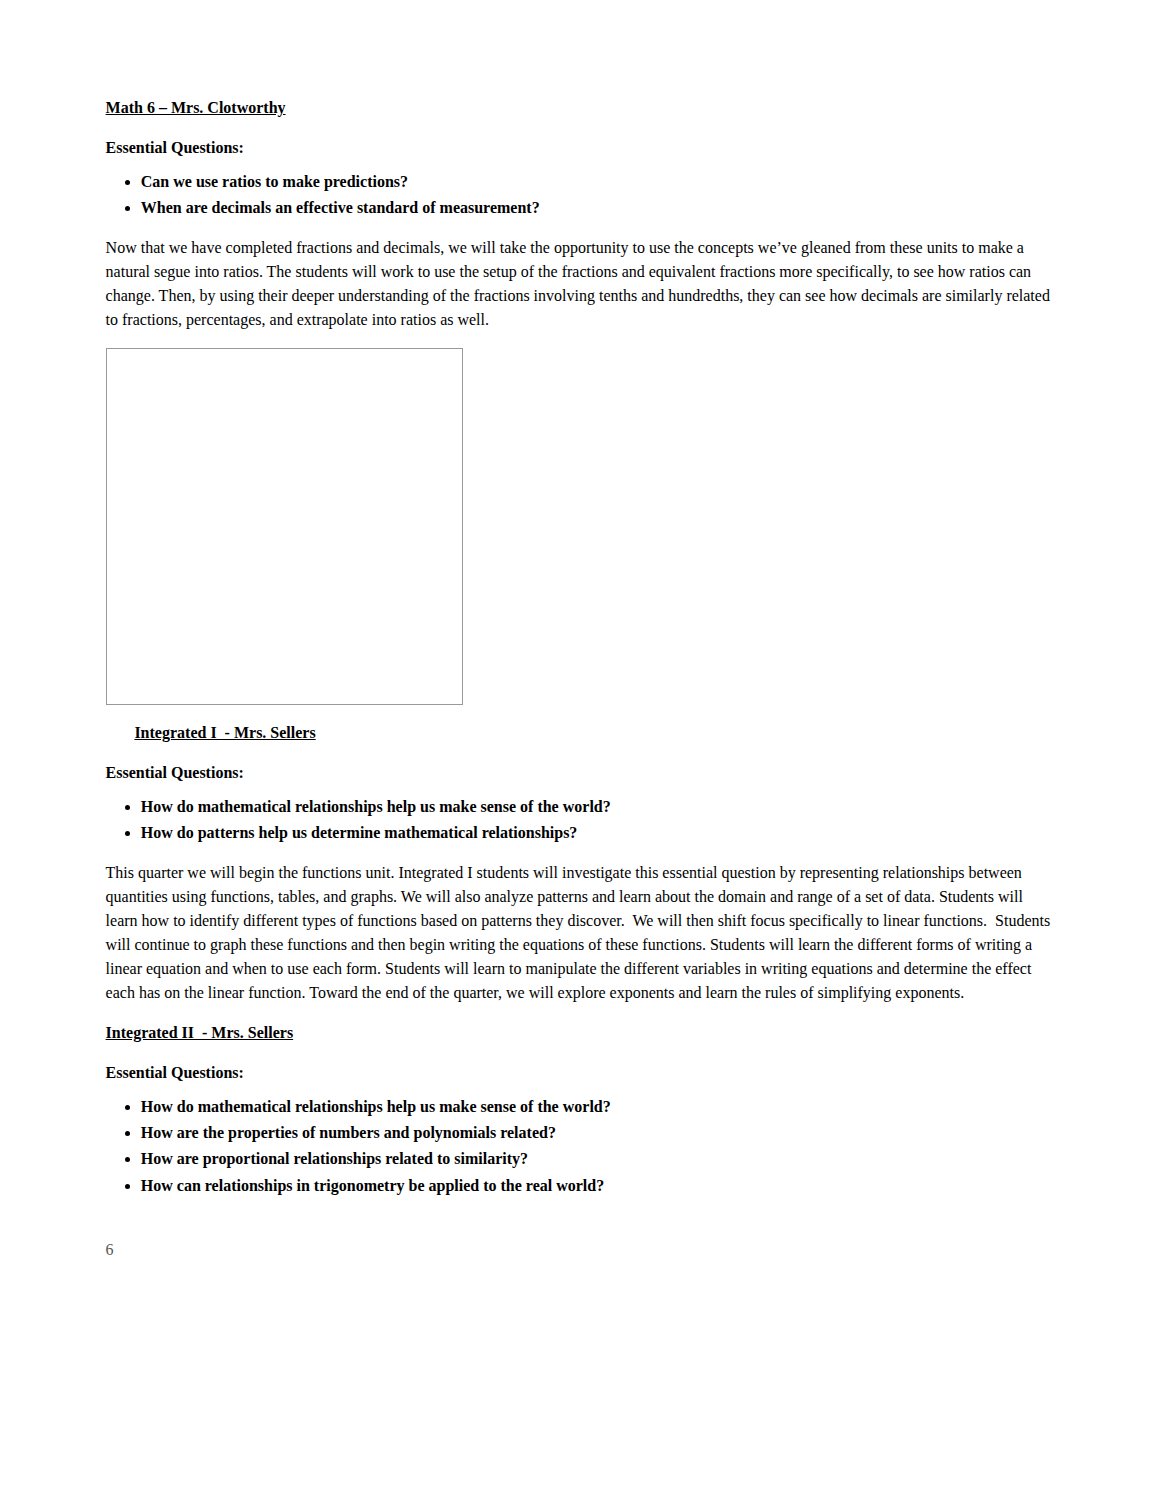Math 6 – Mrs. Clotworthy
Essential Questions:
Can we use ratios to make predictions?
When are decimals an effective standard of measurement?
Now that we have completed fractions and decimals, we will take the opportunity to use the concepts we’ve gleaned from these units to make a natural segue into ratios. The students will work to use the setup of the fractions and equivalent fractions more specifically, to see how ratios can change. Then, by using their deeper understanding of the fractions involving tenths and hundredths, they can see how decimals are similarly related to fractions, percentages, and extrapolate into ratios as well.
Integrated I - Mrs. Sellers
Essential Questions:
How do mathematical relationships help us make sense of the world?
How do patterns help us determine mathematical relationships?
This quarter we will begin the functions unit. Integrated I students will investigate this essential question by representing relationships between quantities using functions, tables, and graphs. We will also analyze patterns and learn about the domain and range of a set of data. Students will learn how to identify different types of functions based on patterns they discover. We will then shift focus specifically to linear functions. Students will continue to graph these functions and then begin writing the equations of these functions. Students will learn the different forms of writing a linear equation and when to use each form. Students will learn to manipulate the different variables in writing equations and determine the effect each has on the linear function. Toward the end of the quarter, we will explore exponents and learn the rules of simplifying exponents.
Integrated II - Mrs. Sellers
Essential Questions:
How do mathematical relationships help us make sense of the world?
How are the properties of numbers and polynomials related?
How are proportional relationships related to similarity?
How can relationships in trigonometry be applied to the real world?
6